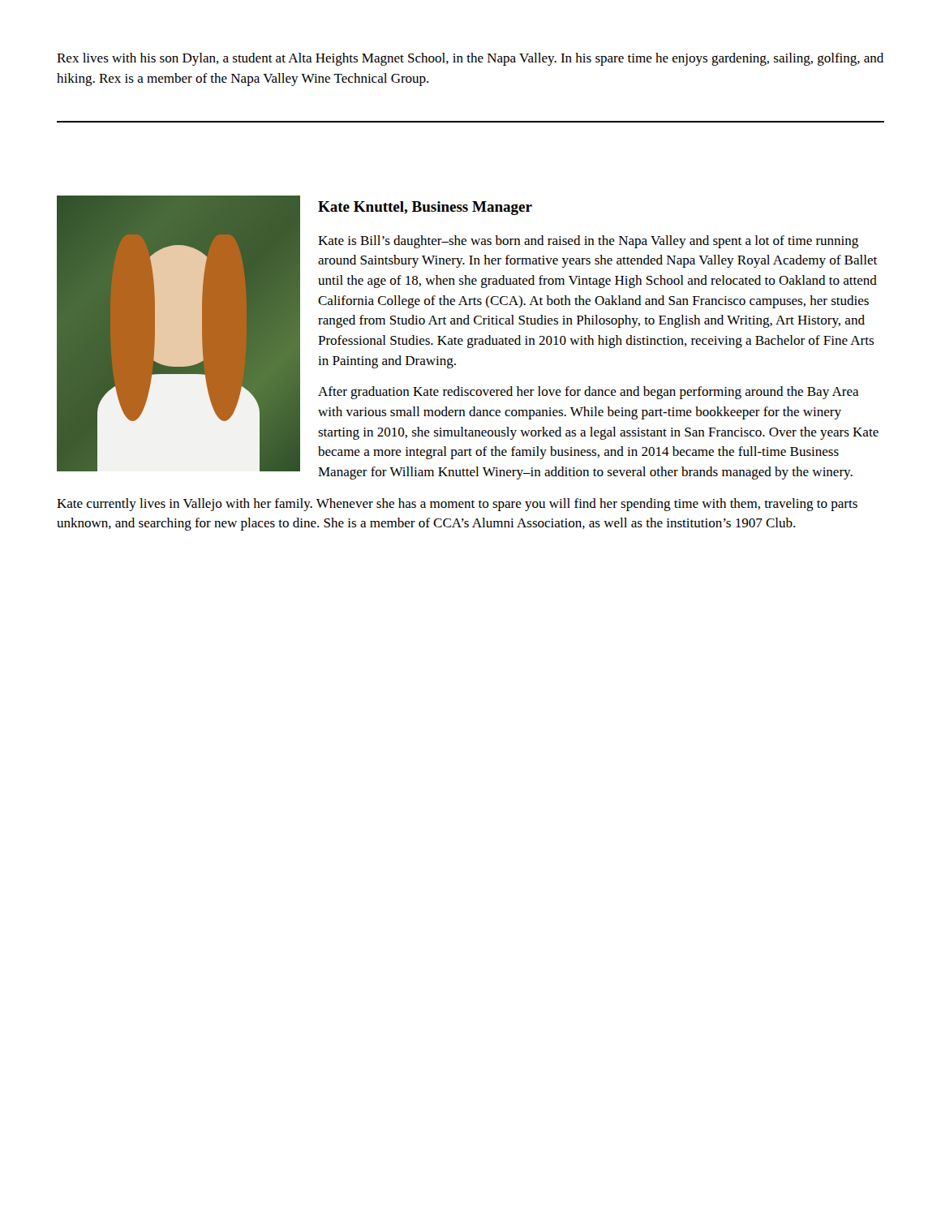Rex lives with his son Dylan, a student at Alta Heights Magnet School, in the Napa Valley. In his spare time he enjoys gardening, sailing, golfing, and hiking. Rex is a member of the Napa Valley Wine Technical Group.
Kate Knuttel, Business Manager
Kate is Bill’s daughter–she was born and raised in the Napa Valley and spent a lot of time running around Saintsbury Winery. In her formative years she attended Napa Valley Royal Academy of Ballet until the age of 18, when she graduated from Vintage High School and relocated to Oakland to attend California College of the Arts (CCA). At both the Oakland and San Francisco campuses, her studies ranged from Studio Art and Critical Studies in Philosophy, to English and Writing, Art History, and Professional Studies. Kate graduated in 2010 with high distinction, receiving a Bachelor of Fine Arts in Painting and Drawing.
After graduation Kate rediscovered her love for dance and began performing around the Bay Area with various small modern dance companies. While being part-time bookkeeper for the winery starting in 2010, she simultaneously worked as a legal assistant in San Francisco. Over the years Kate became a more integral part of the family business, and in 2014 became the full-time Business Manager for William Knuttel Winery–in addition to several other brands managed by the winery.
Kate currently lives in Vallejo with her family. Whenever she has a moment to spare you will find her spending time with them, traveling to parts unknown, and searching for new places to dine. She is a member of CCA’s Alumni Association, as well as the institution’s 1907 Club.